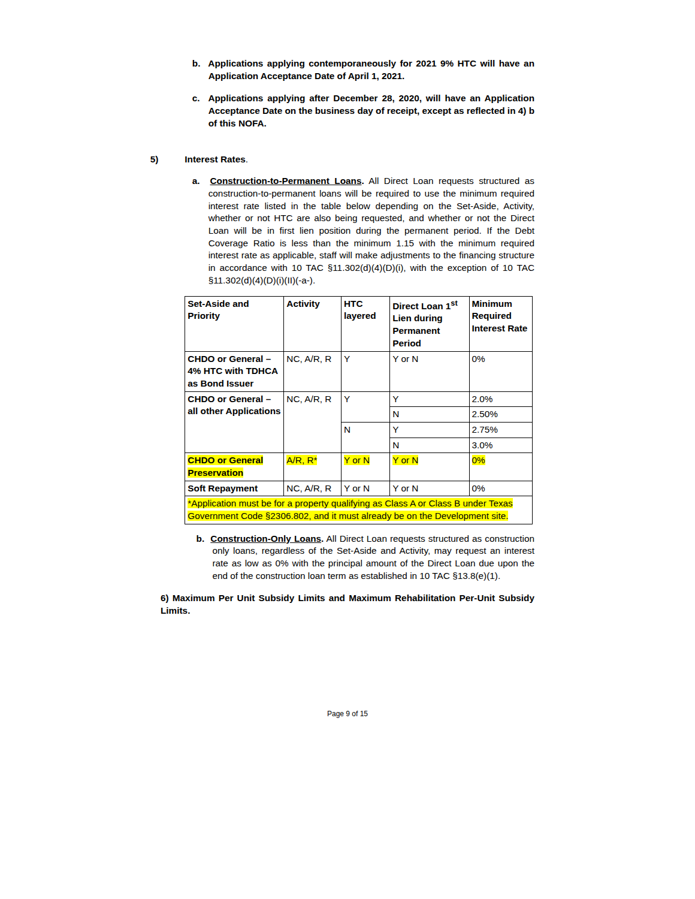b. Applications applying contemporaneously for 2021 9% HTC will have an Application Acceptance Date of April 1, 2021.
c. Applications applying after December 28, 2020, will have an Application Acceptance Date on the business day of receipt, except as reflected in 4) b of this NOFA.
5) Interest Rates.
a. Construction-to-Permanent Loans. All Direct Loan requests structured as construction-to-permanent loans will be required to use the minimum required interest rate listed in the table below depending on the Set-Aside, Activity, whether or not HTC are also being requested, and whether or not the Direct Loan will be in first lien position during the permanent period. If the Debt Coverage Ratio is less than the minimum 1.15 with the minimum required interest rate as applicable, staff will make adjustments to the financing structure in accordance with 10 TAC §11.302(d)(4)(D)(i), with the exception of 10 TAC §11.302(d)(4)(D)(i)(II)(-a-).
| Set-Aside and Priority | Activity | HTC layered | Direct Loan 1 st Lien during Permanent Period | Minimum Required Interest Rate |
| --- | --- | --- | --- | --- |
| CHDO or General – 4% HTC with TDHCA as Bond Issuer | NC, A/R, R | Y | Y or N | 0% |
| CHDO or General – all other Applications | NC, A/R, R | Y | Y | 2.0% |
| N | 2.50% |
| N | Y | 2.75% |
| N | 3.0% |
| CHDO or General Preservation | A/R, R* | Y or N | Y or N | 0% |
| Soft Repayment | NC, A/R, R | Y or N | Y or N | 0% |
| *Application must be for a property qualifying as Class A or Class B under Texas Government Code §2306.802, and it must already be on the Development site. |
b. Construction-Only Loans. All Direct Loan requests structured as construction only loans, regardless of the Set-Aside and Activity, may request an interest rate as low as 0% with the principal amount of the Direct Loan due upon the end of the construction loan term as established in 10 TAC §13.8(e)(1).
6) Maximum Per Unit Subsidy Limits and Maximum Rehabilitation Per-Unit Subsidy Limits.
Page 9 of 15